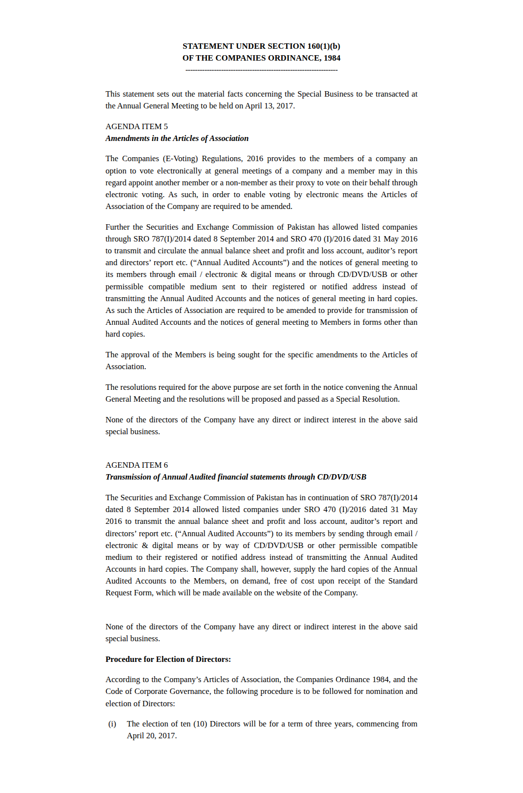STATEMENT UNDER SECTION 160(1)(b)
OF THE COMPANIES ORDINANCE, 1984
----------------------------------------------------------------
This statement sets out the material facts concerning the Special Business to be transacted at the Annual General Meeting to be held on April 13, 2017.
AGENDA ITEM 5
Amendments in the Articles of Association
The Companies (E-Voting) Regulations, 2016 provides to the members of a company an option to vote electronically at general meetings of a company and a member may in this regard appoint another member or a non-member as their proxy to vote on their behalf through electronic voting. As such, in order to enable voting by electronic means the Articles of Association of the Company are required to be amended.
Further the Securities and Exchange Commission of Pakistan has allowed listed companies through SRO 787(I)/2014 dated 8 September 2014 and SRO 470 (I)/2016 dated 31 May 2016 to transmit and circulate the annual balance sheet and profit and loss account, auditor’s report and directors’ report etc. (“Annual Audited Accounts”) and the notices of general meeting to its members through email / electronic & digital means or through CD/DVD/USB or other permissible compatible medium sent to their registered or notified address instead of transmitting the Annual Audited Accounts and the notices of general meeting in hard copies. As such the Articles of Association are required to be amended to provide for transmission of Annual Audited Accounts and the notices of general meeting to Members in forms other than hard copies.
The approval of the Members is being sought for the specific amendments to the Articles of Association.
The resolutions required for the above purpose are set forth in the notice convening the Annual General Meeting and the resolutions will be proposed and passed as a Special Resolution.
None of the directors of the Company have any direct or indirect interest in the above said special business.
AGENDA ITEM 6
Transmission of Annual Audited financial statements through CD/DVD/USB
The Securities and Exchange Commission of Pakistan has in continuation of SRO 787(I)/2014 dated 8 September 2014 allowed listed companies under SRO 470 (I)/2016 dated 31 May 2016 to transmit the annual balance sheet and profit and loss account, auditor’s report and directors’ report etc. (“Annual Audited Accounts”) to its members by sending through email / electronic & digital means or by way of CD/DVD/USB or other permissible compatible medium to their registered or notified address instead of transmitting the Annual Audited Accounts in hard copies. The Company shall, however, supply the hard copies of the Annual Audited Accounts to the Members, on demand, free of cost upon receipt of the Standard Request Form, which will be made available on the website of the Company.
None of the directors of the Company have any direct or indirect interest in the above said special business.
Procedure for Election of Directors:
According to the Company’s Articles of Association, the Companies Ordinance 1984, and the Code of Corporate Governance, the following procedure is to be followed for nomination and election of Directors:
(i)
The election of ten (10) Directors will be for a term of three years, commencing from April 20, 2017.